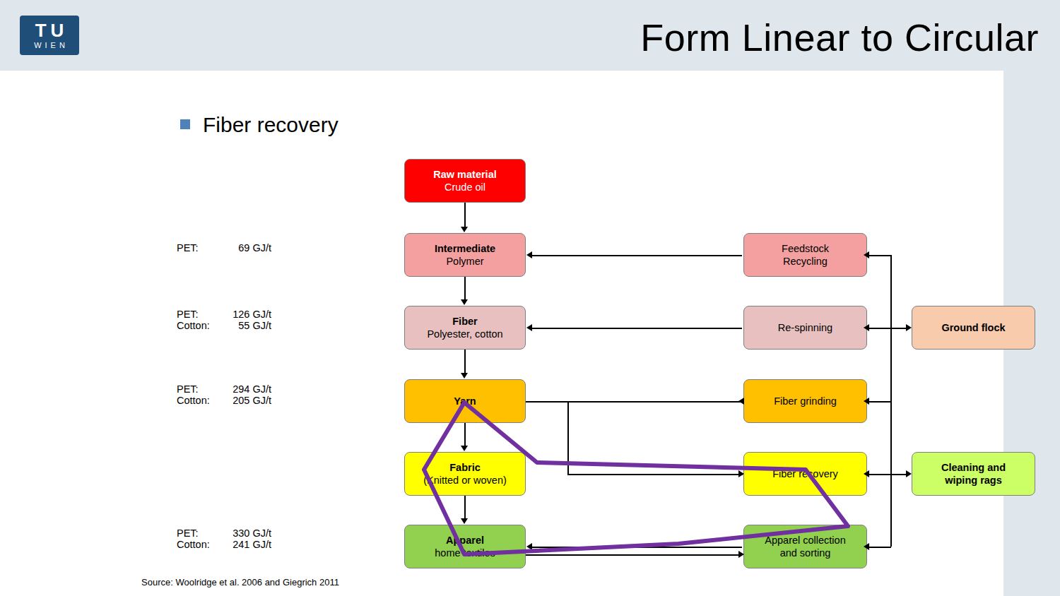TU WIEN
Form Linear to Circular
Fiber recovery
PET: 69 GJ/t
PET: 126 GJ/t
Cotton: 55 GJ/t
PET: 294 GJ/t
Cotton: 205 GJ/t
PET: 330 GJ/t
Cotton: 241 GJ/t
Raw material Crude oil
Intermediate Polymer
Fiber Polyester, cotton
Yarn
Fabric(Knitted or woven)
Apparel home textiles
Feedstock
Recycling
Re-spinning
Fiber grinding
Fiber recovery
Apparel collection
and sorting
Ground flock
Cleaning and
wiping rags
Source: Woolridge et al. 2006 and Giegrich 2011